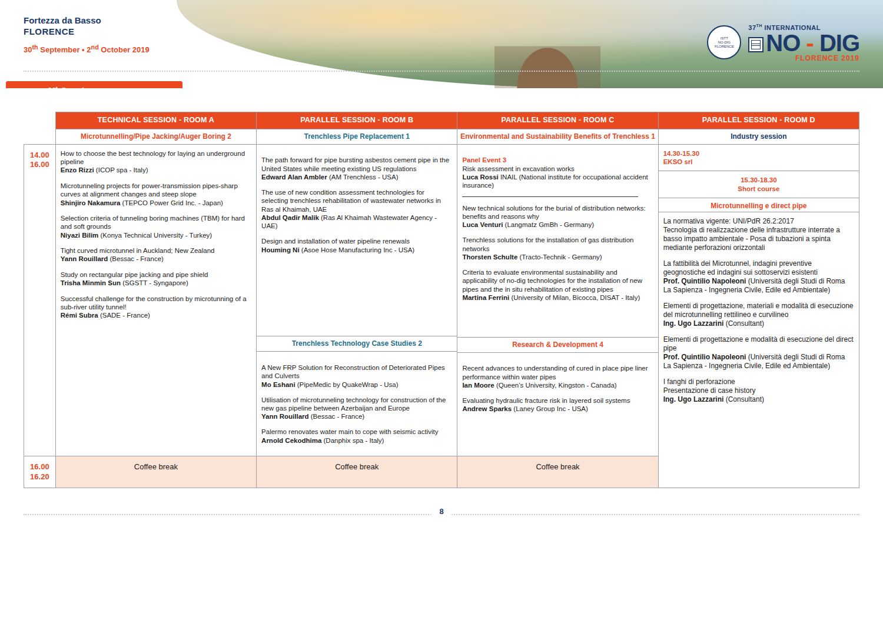Fortezza da Basso
FLORENCE
30th September • 2nd October 2019
1st October
ISTT
NO-DIG
FLORENCE
37TH INTERNATIONAL
NO - DIG
FLORENCE 2019
| | TECHNICAL SESSION - ROOM A | PARALLEL SESSION - ROOM B | PARALLEL SESSION - ROOM C | PARALLEL SESSION - ROOM D |
| --- | --- | --- | --- | --- |
| | Microtunnelling/Pipe Jacking/Auger Boring 2 | Trenchless Pipe Replacement 1 | Environmental and Sustainability Benefits of Trenchless 1 | Industry session |
| 14.00 16.00 | How to choose the best technology for laying an underground pipeline Enzo Rizzi (ICOP spa - Italy) Microtunneling projects for power-transmission pipes-sharp curves at alignment changes and steep slope Shinjiro Nakamura (TEPCO Power Grid Inc. - Japan) Selection criteria of tunneling boring machines (TBM) for hard and soft grounds Niyazi Bilim (Konya Technical University - Turkey) Tight curved microtunnel in Auckland; New Zealand Yann Rouillard (Bessac - France) Study on rectangular pipe jacking and pipe shield Trisha Minmin Sun (SGSTT - Syngapore) Successful challenge for the construction by microtunning of a sub-river utility tunnel! Rémi Subra (SADE - France) | / The path forward for pipe bursting asbestos cement pipe in the United States while meeting existing US regulations Edward Alan Ambler (AM Trenchless - USA) The use of new condition assessment technologies for selecting trenchless rehabilitation of wastewater networks in Ras al Khaimah, UAE Abdul Qadir Malik (Ras Al Khaimah Wastewater Agency - UAE) Design and installation of water pipeline renewals Houming Ni (Asoe Hose Manufacturing Inc - USA) / / Trenchless Technology Case Studies 2 / / A New FRP Solution for Reconstruction of Deteriorated Pipes and Culverts Mo Eshani (PipeMedic by QuakeWrap - Usa) Utilisation of microtunneling technology for construction of the new gas pipeline between Azerbaijan and Europe Yann Rouillard (Bessac - France) Palermo renovates water main to cope with seismic activity Arnold Cekodhima (Danphix spa - Italy) / | / Panel Event 3 Risk assessment in excavation works Luca Rossi INAIL (National institute for occupational accident insurance) New technical solutions for the burial of distribution networks: benefits and reasons why Luca Venturi (Langmatz GmBh - Germany) Trenchless solutions for the installation of gas distribution networks Thorsten Schulte (Tracto-Technik - Germany) Criteria to evaluate environmental sustainability and applicability of no-dig technologies for the installation of new pipes and the in situ rehabilitation of existing pipes Martina Ferrini (University of Milan, Bicocca, DISAT - Italy) / / Research & Development 4 / / Recent advances to understanding of cured in place pipe liner performance within water pipes Ian Moore (Queen’s University, Kingston - Canada) Evaluating hydraulic fracture risk in layered soil systems Andrew Sparks (Laney Group Inc - USA) / | 14.30-15.30 EKSO srl 15.30-18.30 Short course Microtunnelling e direct pipe La normativa vigente: UNI/PdR 26.2:2017 Tecnologia di realizzazione delle infrastrutture interrate a basso impatto ambientale - Posa di tubazioni a spinta mediante perforazioni orizzontali La fattibilità dei Microtunnel, indagini preventive geognostiche ed indagini sui sottoservizi esistenti Prof. Quintilio Napoleoni (Università degli Studi di Roma La Sapienza - Ingegneria Civile, Edile ed Ambientale) Elementi di progettazione, materiali e modalità di esecuzione del microtunnelling rettilineo e curvilineo Ing. Ugo Lazzarini (Consultant) Elementi di progettazione e modalità di esecuzione del direct pipe Prof. Quintilio Napoleoni (Università degli Studi di Roma La Sapienza - Ingegneria Civile, Edile ed Ambientale) I fanghi di perforazione Presentazione di case history Ing. Ugo Lazzarini (Consultant) |
| 16.00 16.20 | Coffee break | Coffee break | Coffee break |
8